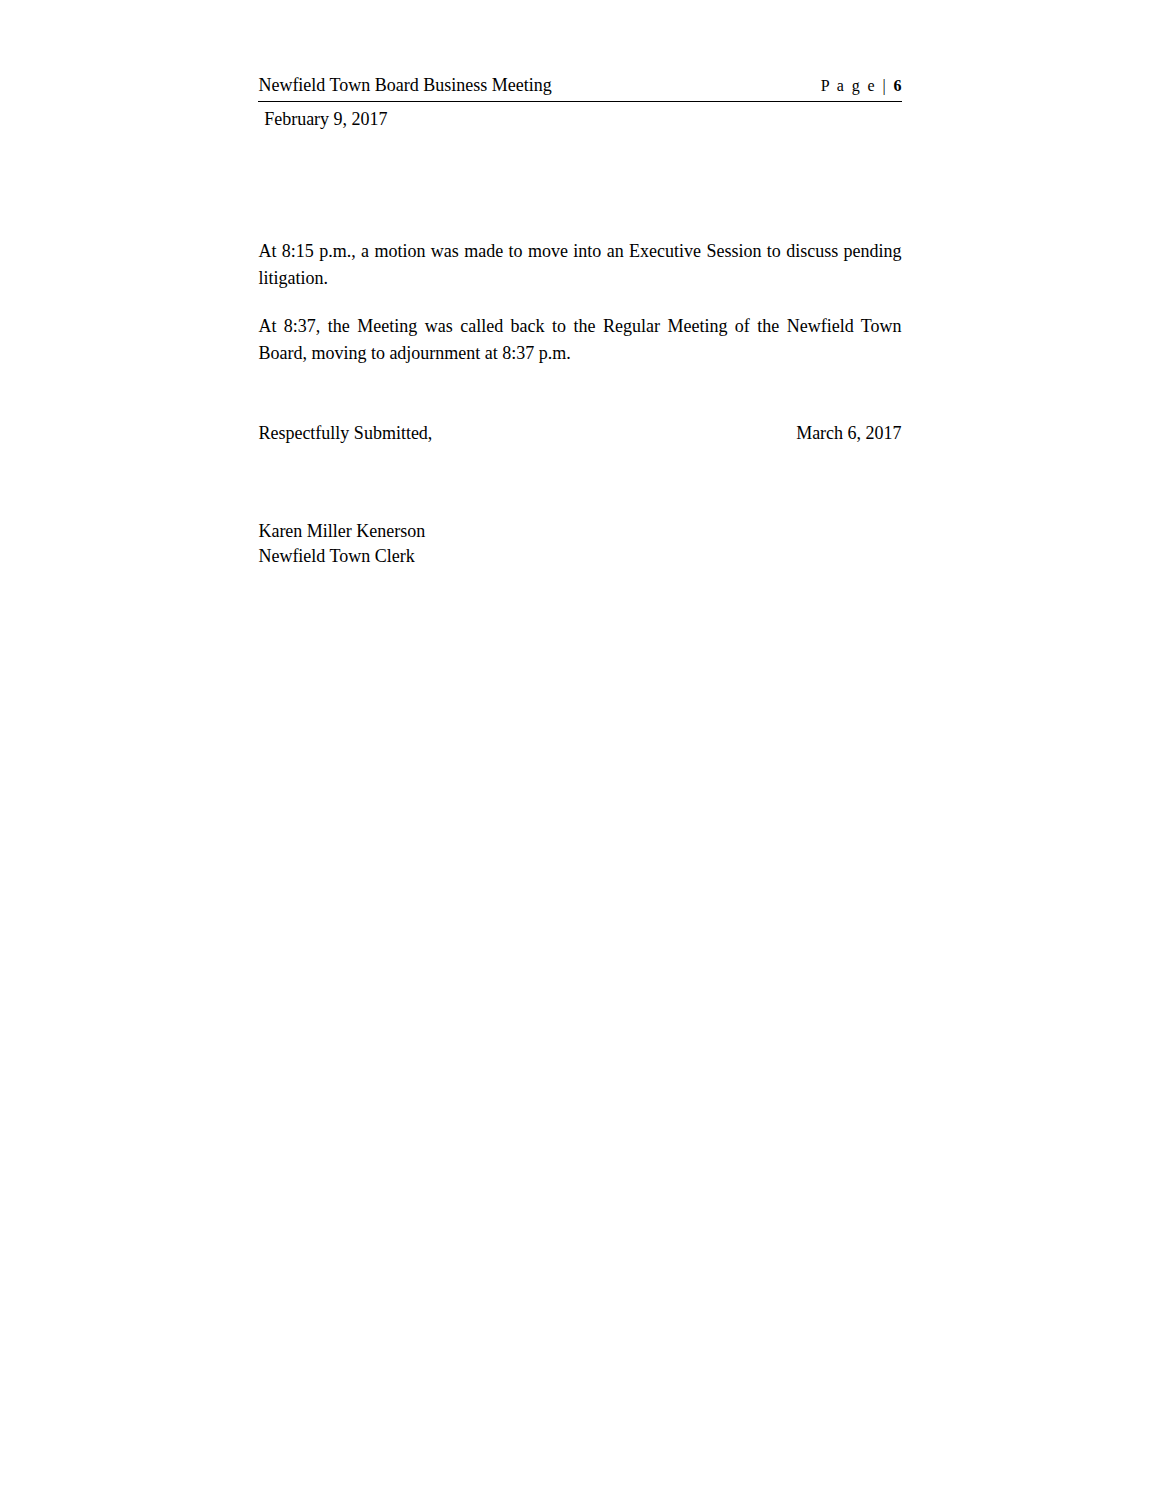Newfield Town Board Business Meeting P a g e | 6
February 9, 2017
At 8:15 p.m., a motion was made to move into an Executive Session to discuss pending litigation.
At 8:37, the Meeting was called back to the Regular Meeting of the Newfield Town Board, moving to adjournment at 8:37 p.m.
Respectfully Submitted, March 6, 2017
Karen Miller Kenerson
Newfield Town Clerk